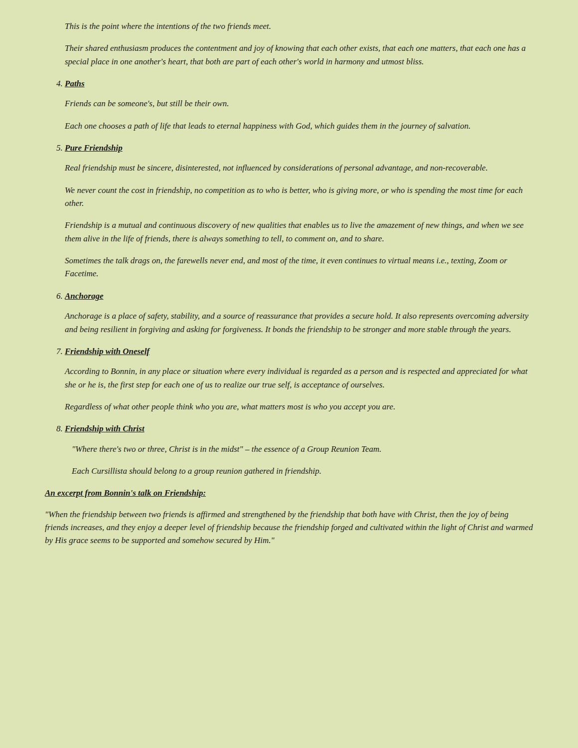This is the point where the intentions of the two friends meet.
Their shared enthusiasm produces the contentment and joy of knowing that each other exists, that each one matters, that each one has a special place in one another's heart, that both are part of each other's world in harmony and utmost bliss.
Paths
Friends can be someone's, but still be their own.
Each one chooses a path of life that leads to eternal happiness with God, which guides them in the journey of salvation.
Pure Friendship
Real friendship must be sincere, disinterested, not influenced by considerations of personal advantage, and non-recoverable.
We never count the cost in friendship, no competition as to who is better, who is giving more, or who is spending the most time for each other.
Friendship is a mutual and continuous discovery of new qualities that enables us to live the amazement of new things, and when we see them alive in the life of friends, there is always something to tell, to comment on, and to share.
Sometimes the talk drags on, the farewells never end, and most of the time, it even continues to virtual means i.e., texting, Zoom or Facetime.
Anchorage
Anchorage is a place of safety, stability, and a source of reassurance that provides a secure hold. It also represents overcoming adversity and being resilient in forgiving and asking for forgiveness. It bonds the friendship to be stronger and more stable through the years.
Friendship with Oneself
According to Bonnin, in any place or situation where every individual is regarded as a person and is respected and appreciated for what she or he is, the first step for each one of us to realize our true self, is acceptance of ourselves.
Regardless of what other people think who you are, what matters most is who you accept you are.
Friendship with Christ
"Where there's two or three, Christ is in the midst" – the essence of a Group Reunion Team.
Each Cursillista should belong to a group reunion gathered in friendship.
An excerpt from Bonnin's talk on Friendship:
"When the friendship between two friends is affirmed and strengthened by the friendship that both have with Christ, then the joy of being friends increases, and they enjoy a deeper level of friendship because the friendship forged and cultivated within the light of Christ and warmed by His grace seems to be supported and somehow secured by Him."